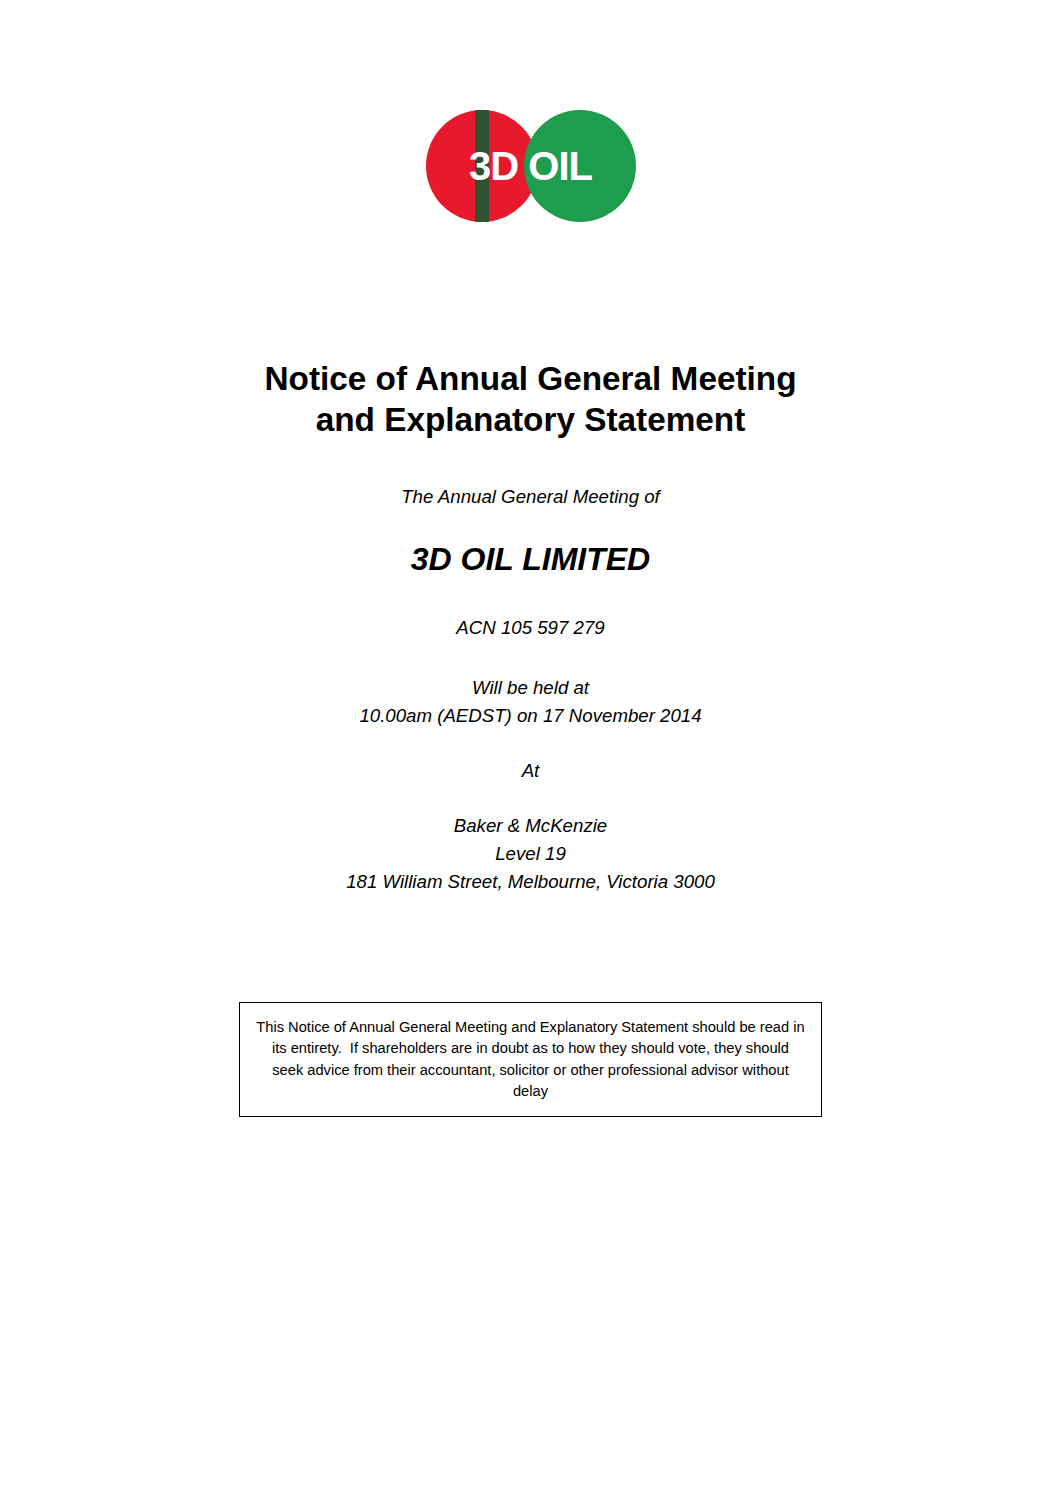3D OIL
Notice of Annual General Meeting
and Explanatory Statement
The Annual General Meeting of
3D OIL LIMITED
ACN 105 597 279
Will be held at
10.00am (AEDST) on 17 November 2014
At
Baker & McKenzie
Level 19
181 William Street, Melbourne, Victoria 3000
This Notice of Annual General Meeting and Explanatory Statement should be read in its entirety. If shareholders are in doubt as to how they should vote, they should seek advice from their accountant, solicitor or other professional advisor without delay